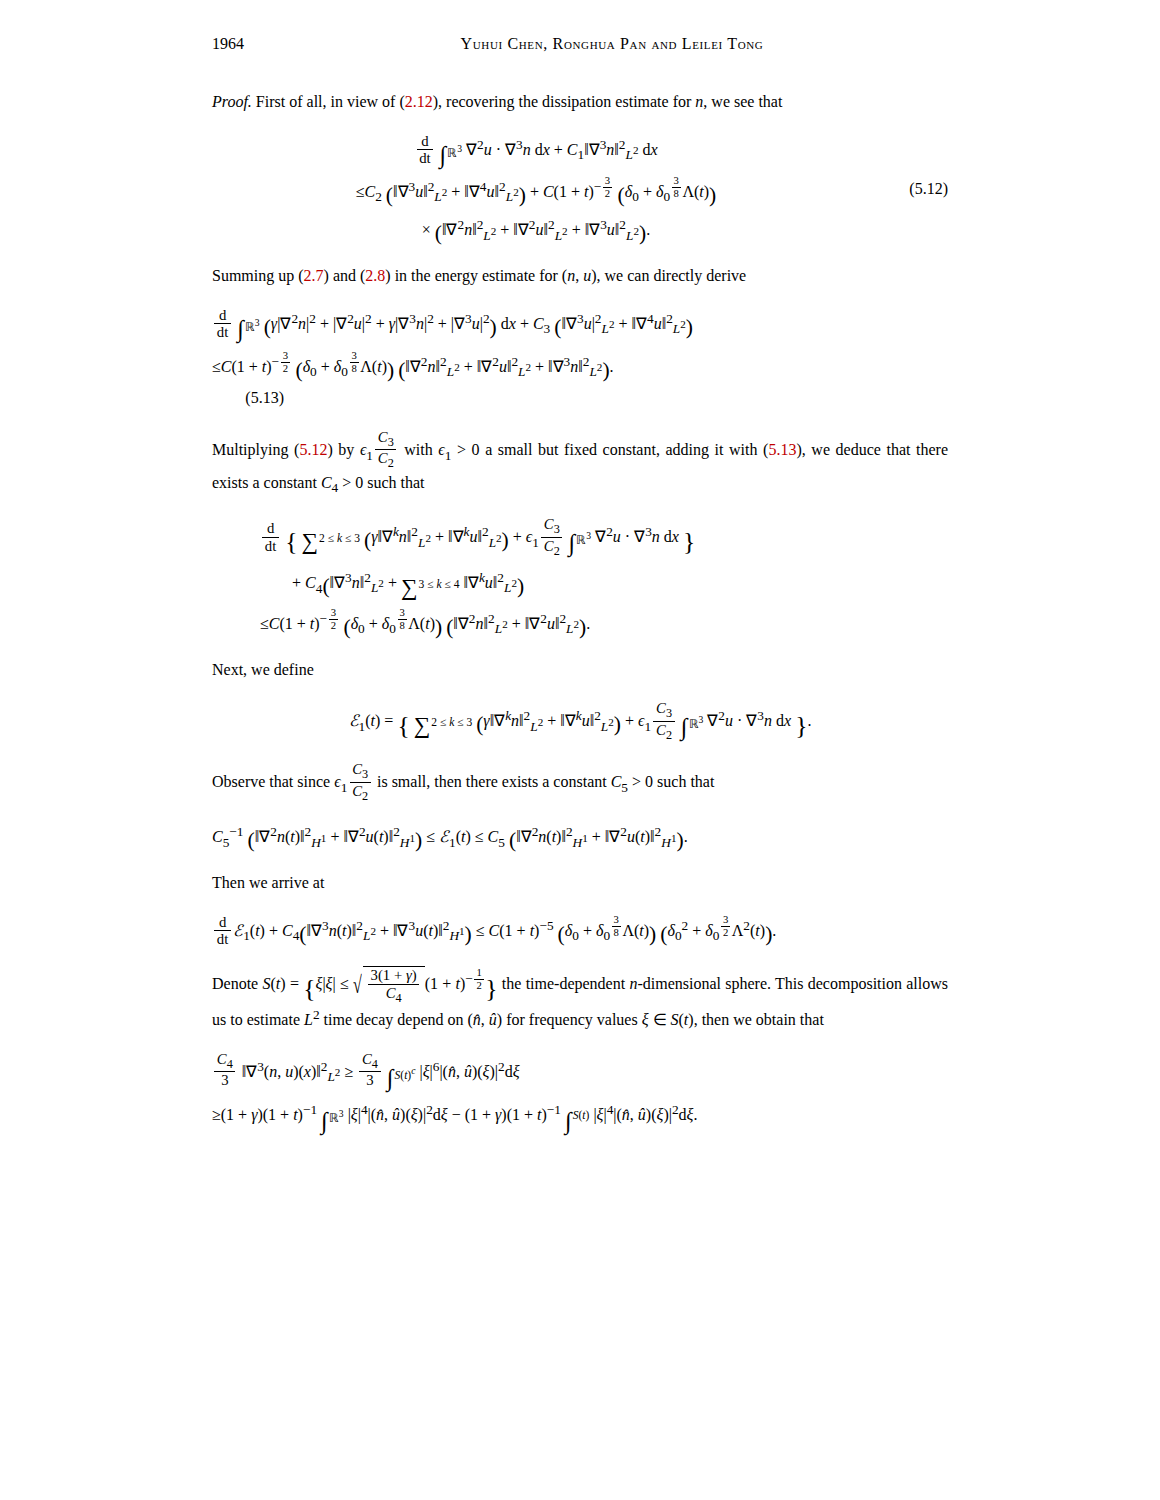1964 Yuhui Chen, Ronghua Pan and Leilei Tong
Proof. First of all, in view of (2.12), recovering the dissipation estimate for n, we see that
ddt ∫ℝ3 ∇2u · ∇3n dx + C1‖∇3n‖2L2 dx
≤C2 (‖∇3u‖2L2 + ‖∇4u‖2L2) + C(1 + t)−32 (δ0 + δ038Λ(t))
× (‖∇2n‖2L2 + ‖∇2u‖2L2 + ‖∇3u‖2L2).
(5.12)
Summing up (2.7) and (2.8) in the energy estimate for (n, u), we can directly derive
ddt ∫ℝ3 (γ|∇2n|2 + |∇2u|2 + γ|∇3n|2 + |∇3u|2) dx + C3 (‖∇3u|2L2 + ‖∇4u‖2L2)
≤C(1 + t)−32 (δ0 + δ038Λ(t)) (‖∇2n‖2L2 + ‖∇2u‖2L2 + ‖∇3n‖2L2).
(5.13)
Multiplying (5.12) by ϵ1C3 C2 with ϵ1 > 0 a small but fixed constant, adding it with (5.13), we deduce that there exists a constant C4 > 0 such that
ddt { ∑2 ≤ k ≤ 3 (γ‖∇kn‖2L2 + ‖∇ku‖2L2) + ϵ1C3 C2 ∫ℝ3 ∇2u · ∇3n dx }
+ C4(‖∇3n‖2L2 + ∑3 ≤ k ≤ 4 ‖∇ku‖2L2)
≤C(1 + t)−32 (δ0 + δ038Λ(t)) (‖∇2n‖2L2 + ‖∇2u‖2L2).
Next, we define
ℰ1(t) = { ∑2 ≤ k ≤ 3 (γ‖∇kn‖2L2 + ‖∇ku‖2L2) + ϵ1C3 C2 ∫ℝ3 ∇2u · ∇3n dx }.
Observe that since ϵ1C3 C2 is small, then there exists a constant C5 > 0 such that
C5−1 (‖∇2n(t)‖2H1 + ‖∇2u(t)‖2H1) ≤ ℰ1(t) ≤ C5 (‖∇2n(t)‖2H1 + ‖∇2u(t)‖2H1).
Then we arrive at
ddt ℰ1(t) + C4(‖∇3n(t)‖2L2 + ‖∇3u(t)‖2H1) ≤ C(1 + t)−5 (δ0 + δ038Λ(t)) (δ02 + δ032Λ2(t)).
Denote S(t) = {ξ|ξ| ≤ √3(1 + γ) C4(1 + t)−12} the time-dependent n-dimensional sphere. This decomposition allows us to estimate L2 time decay depend on (n̂, û) for frequency values ξ ∈ S(t), then we obtain that
C43 ‖∇3(n, u)(x)‖2L2 ≥ C43 ∫S(t)c |ξ|6|(n̂, û)(ξ)|2dξ
≥(1 + γ)(1 + t)−1 ∫ℝ3 |ξ|4|(n̂, û)(ξ)|2dξ − (1 + γ)(1 + t)−1 ∫S(t) |ξ|4|(n̂, û)(ξ)|2dξ.